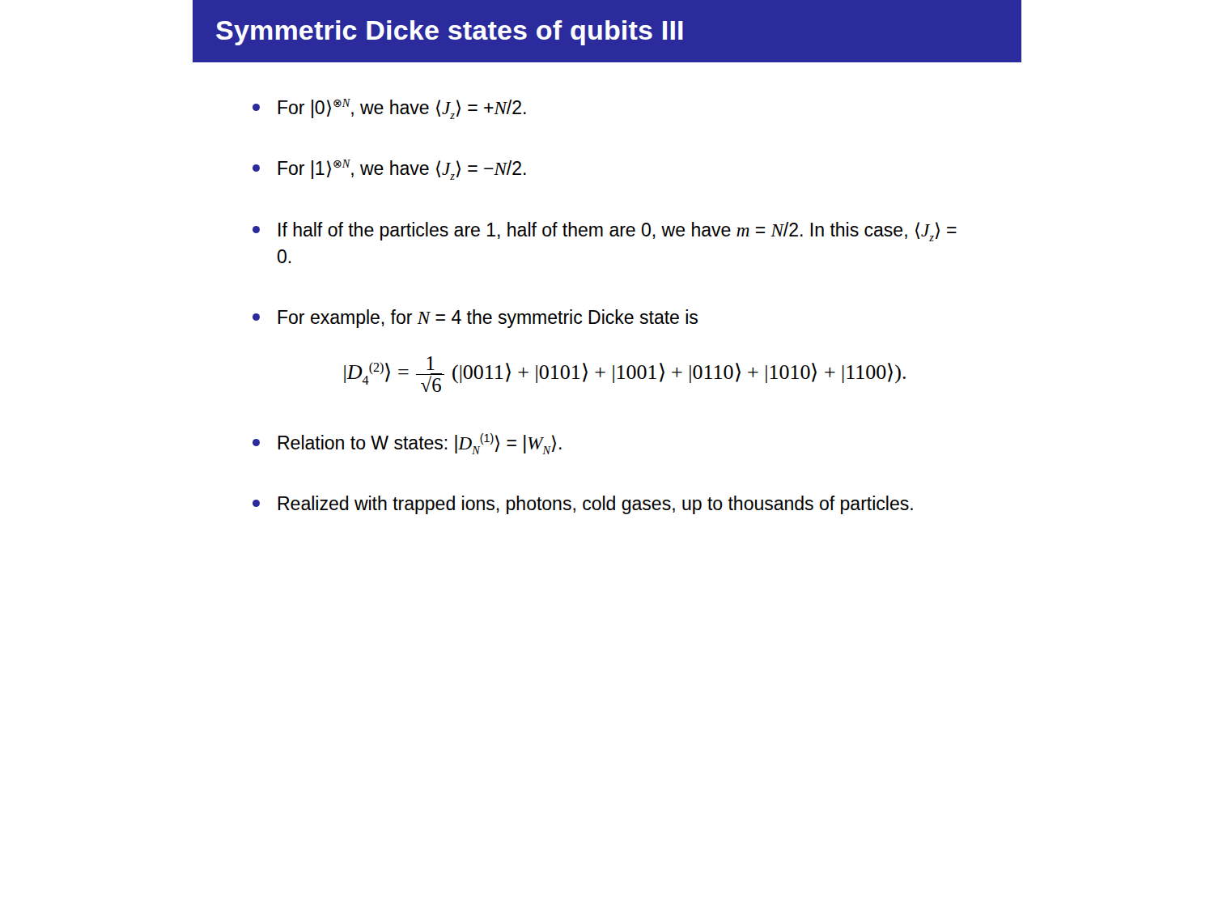Symmetric Dicke states of qubits III
For |0⟩⊗N, we have ⟨Jz⟩ = +N/2.
For |1⟩⊗N, we have ⟨Jz⟩ = −N/2.
If half of the particles are 1, half of them are 0, we have m = N/2. In this case, ⟨Jz⟩ = 0.
For example, for N = 4 the symmetric Dicke state is
|D4(2)⟩ = 1 6 (|0011⟩ + |0101⟩ + |1001⟩ + |0110⟩ + |1010⟩ + |1100⟩).
Relation to W states: |DN(1)⟩ = |WN⟩.
Realized with trapped ions, photons, cold gases, up to thousands of particles.